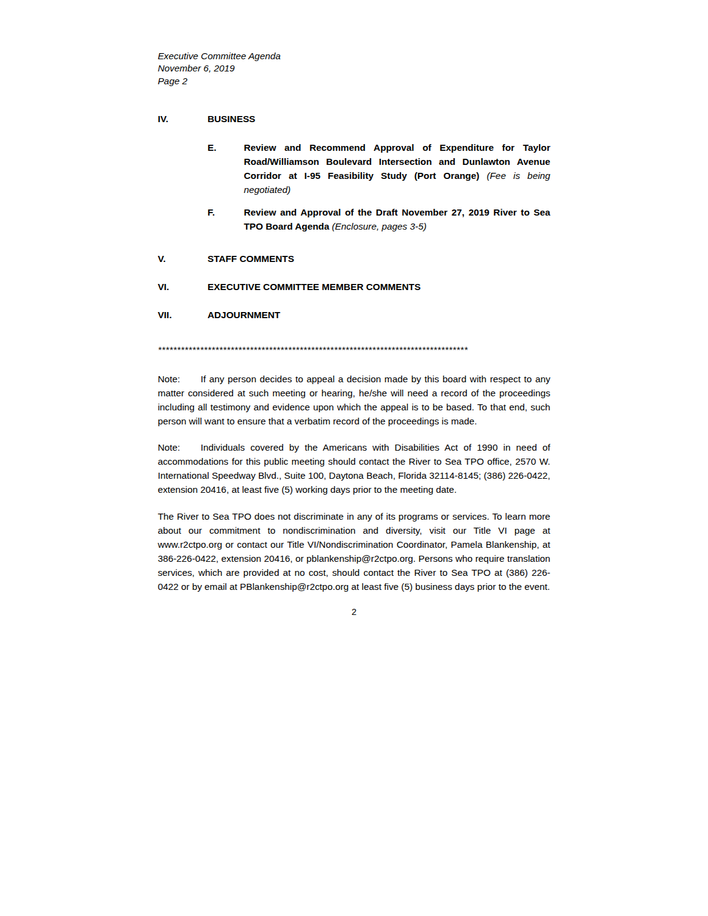Executive Committee Agenda
November 6, 2019
Page 2
| IV. | BUSINESS |
| | E. | Review and Recommend Approval of Expenditure for Taylor Road/Williamson Boulevard Intersection and Dunlawton Avenue Corridor at I-95 Feasibility Study (Port Orange) (Fee is being negotiated) |
| | F. | Review and Approval of the Draft November 27, 2019 River to Sea TPO Board Agenda (Enclosure, pages 3-5) |
| V. | STAFF COMMENTS |
| VI. | EXECUTIVE COMMITTEE MEMBER COMMENTS |
| VII. | ADJOURNMENT |
*********************************************************************************
Note: If any person decides to appeal a decision made by this board with respect to any matter considered at such meeting or hearing, he/she will need a record of the proceedings including all testimony and evidence upon which the appeal is to be based. To that end, such person will want to ensure that a verbatim record of the proceedings is made.
Note: Individuals covered by the Americans with Disabilities Act of 1990 in need of accommodations for this public meeting should contact the River to Sea TPO office, 2570 W. International Speedway Blvd., Suite 100, Daytona Beach, Florida 32114-8145; (386) 226-0422, extension 20416, at least five (5) working days prior to the meeting date.
The River to Sea TPO does not discriminate in any of its programs or services. To learn more about our commitment to nondiscrimination and diversity, visit our Title VI page at www.r2ctpo.org or contact our Title VI/Nondiscrimination Coordinator, Pamela Blankenship, at 386-226-0422, extension 20416, or pblankenship@r2ctpo.org. Persons who require translation services, which are provided at no cost, should contact the River to Sea TPO at (386) 226-0422 or by email at PBlankenship@r2ctpo.org at least five (5) business days prior to the event.
2